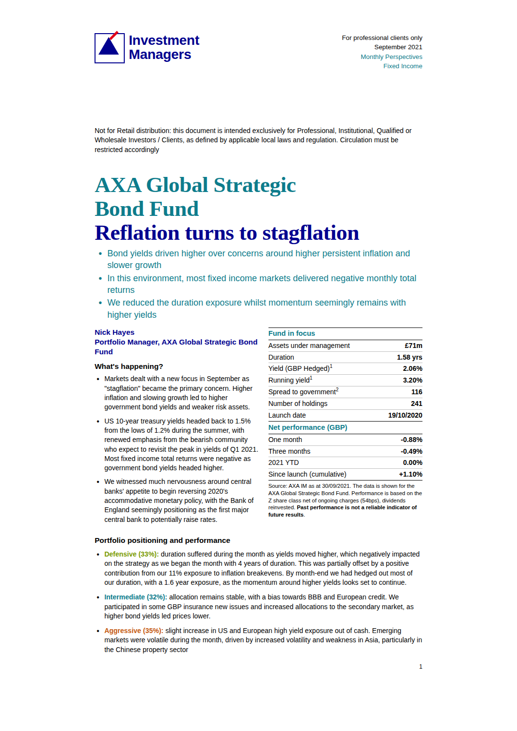Investment
Managers
For professional clients only
September 2021
Monthly Perspectives
Fixed Income
Not for Retail distribution: this document is intended exclusively for Professional, Institutional, Qualified or Wholesale Investors / Clients, as defined by applicable local laws and regulation. Circulation must be restricted accordingly
AXA Global Strategic
Bond Fund
Reflation turns to stagflation
Bond yields driven higher over concerns around higher persistent inflation and slower growth
In this environment, most fixed income markets delivered negative monthly total returns
We reduced the duration exposure whilst momentum seemingly remains with higher yields
Nick Hayes
Portfolio Manager, AXA Global Strategic Bond Fund
What's happening?
Markets dealt with a new focus in September as "stagflation" became the primary concern. Higher inflation and slowing growth led to higher government bond yields and weaker risk assets.
US 10-year treasury yields headed back to 1.5% from the lows of 1.2% during the summer, with renewed emphasis from the bearish community who expect to revisit the peak in yields of Q1 2021. Most fixed income total returns were negative as government bond yields headed higher.
We witnessed much nervousness around central banks' appetite to begin reversing 2020's accommodative monetary policy, with the Bank of England seemingly positioning as the first major central bank to potentially raise rates.
| Fund in focus |
| --- |
| Assets under management | £71m |
| Duration | 1.58 yrs |
| Yield (GBP Hedged) 1 | 2.06% |
| Running yield 1 | 3.20% |
| Spread to government 2 | 116 |
| Number of holdings | 241 |
| Launch date | 19/10/2020 |
| Net performance (GBP) |
| One month | -0.88% |
| Three months | -0.49% |
| 2021 YTD | 0.00% |
| Since launch (cumulative) | +1.10% |
Source: AXA IM as at 30/09/2021. The data is shown for the AXA Global Strategic Bond Fund. Performance is based on the Z share class net of ongoing charges (54bps), dividends reinvested. Past performance is not a reliable indicator of future results.
Portfolio positioning and performance
Defensive (33%): duration suffered during the month as yields moved higher, which negatively impacted on the strategy as we began the month with 4 years of duration. This was partially offset by a positive contribution from our 11% exposure to inflation breakevens. By month-end we had hedged out most of our duration, with a 1.6 year exposure, as the momentum around higher yields looks set to continue.
Intermediate (32%): allocation remains stable, with a bias towards BBB and European credit. We participated in some GBP insurance new issues and increased allocations to the secondary market, as higher bond yields led prices lower.
Aggressive (35%): slight increase in US and European high yield exposure out of cash. Emerging markets were volatile during the month, driven by increased volatility and weakness in Asia, particularly in the Chinese property sector
1